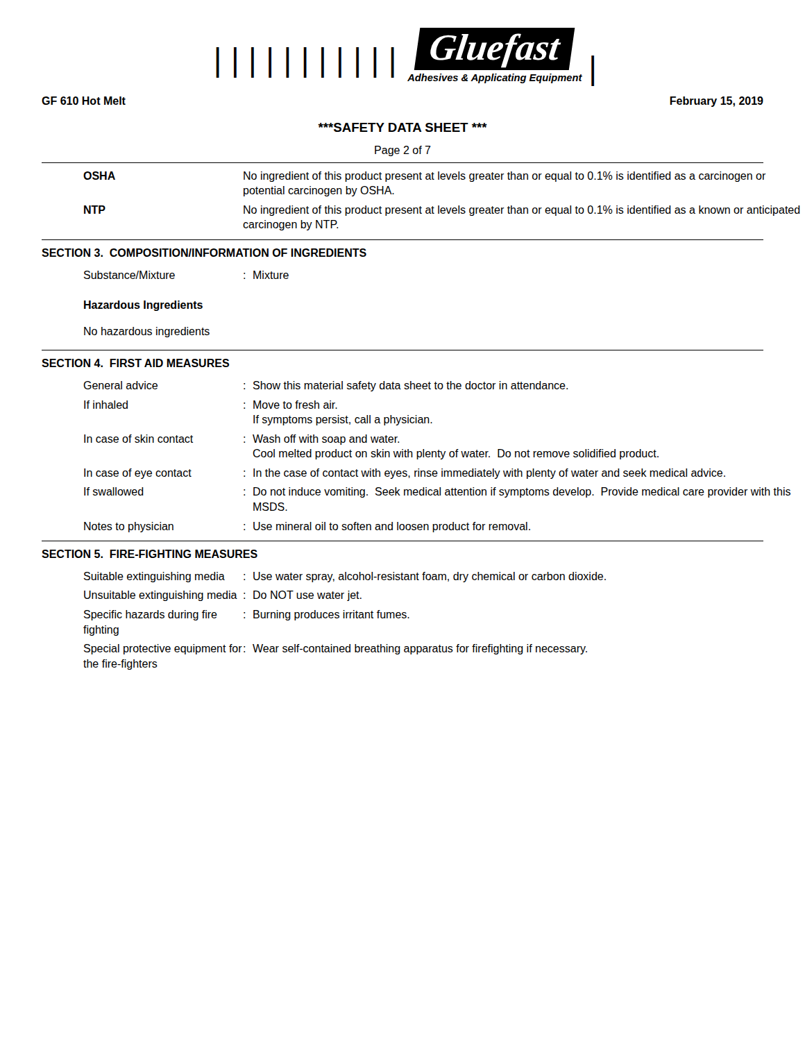|||||||||||
Gluefast
Adhesives & Applicating Equipment
|
GF 610 Hot Melt February 15, 2019
***SAFETY DATA SHEET ***
Page 2 of 7
| OSHA | No ingredient of this product present at levels greater than or equal to 0.1% is identified as a carcinogen or potential carcinogen by OSHA. |
| NTP | No ingredient of this product present at levels greater than or equal to 0.1% is identified as a known or anticipated carcinogen by NTP. |
SECTION 3. COMPOSITION/INFORMATION OF INGREDIENTS
| Substance/Mixture | : | Mixture |
Hazardous Ingredients
No hazardous ingredients
SECTION 4. FIRST AID MEASURES
| General advice | : | Show this material safety data sheet to the doctor in attendance. |
| If inhaled | : | Move to fresh air. If symptoms persist, call a physician. |
| In case of skin contact | : | Wash off with soap and water. Cool melted product on skin with plenty of water. Do not remove solidified product. |
| In case of eye contact | : | In the case of contact with eyes, rinse immediately with plenty of water and seek medical advice. |
| If swallowed | : | Do not induce vomiting. Seek medical attention if symptoms develop. Provide medical care provider with this MSDS. |
| Notes to physician | : | Use mineral oil to soften and loosen product for removal. |
SECTION 5. FIRE-FIGHTING MEASURES
| Suitable extinguishing media | : | Use water spray, alcohol-resistant foam, dry chemical or carbon dioxide. |
| Unsuitable extinguishing media | : | Do NOT use water jet. |
| Specific hazards during fire fighting | : | Burning produces irritant fumes. |
| Special protective equipment for the fire-fighters | : | Wear self-contained breathing apparatus for firefighting if necessary. |